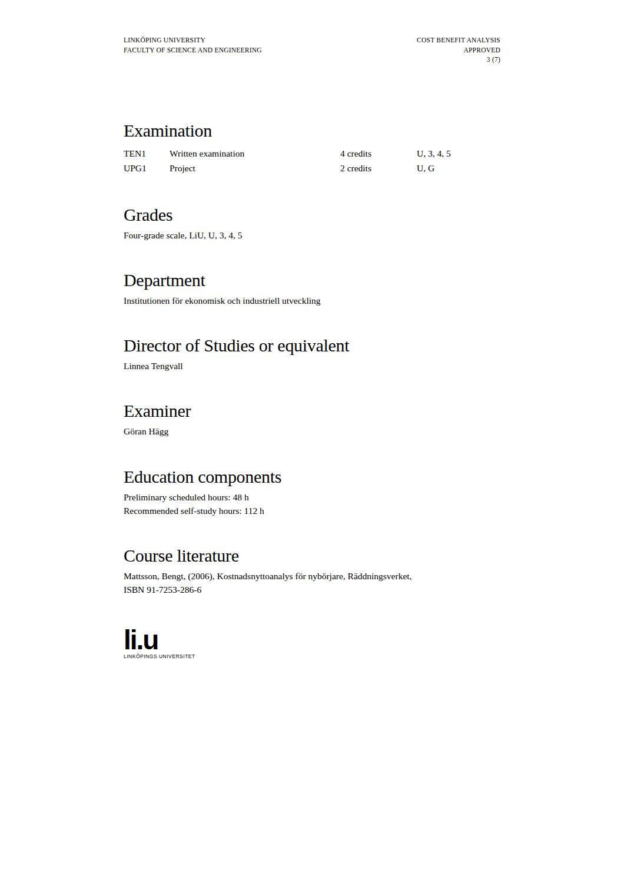LINKÖPING UNIVERSITY
FACULTY OF SCIENCE AND ENGINEERING
COST BENEFIT ANALYSIS
APPROVED
3 (7)
Examination
| TEN1 | Written examination | 4 credits | U, 3, 4, 5 |
| UPG1 | Project | 2 credits | U, G |
Grades
Four-grade scale, LiU, U, 3, 4, 5
Department
Institutionen för ekonomisk och industriell utveckling
Director of Studies or equivalent
Linnea Tengvall
Examiner
Göran Hägg
Education components
Preliminary scheduled hours: 48 h
Recommended self-study hours: 112 h
Course literature
Mattsson, Bengt, (2006), Kostnadsnyttoanalys för nybörjare, Räddningsverket,
ISBN 91-7253-286-6
li.u
LINKÖPINGS UNIVERSITET